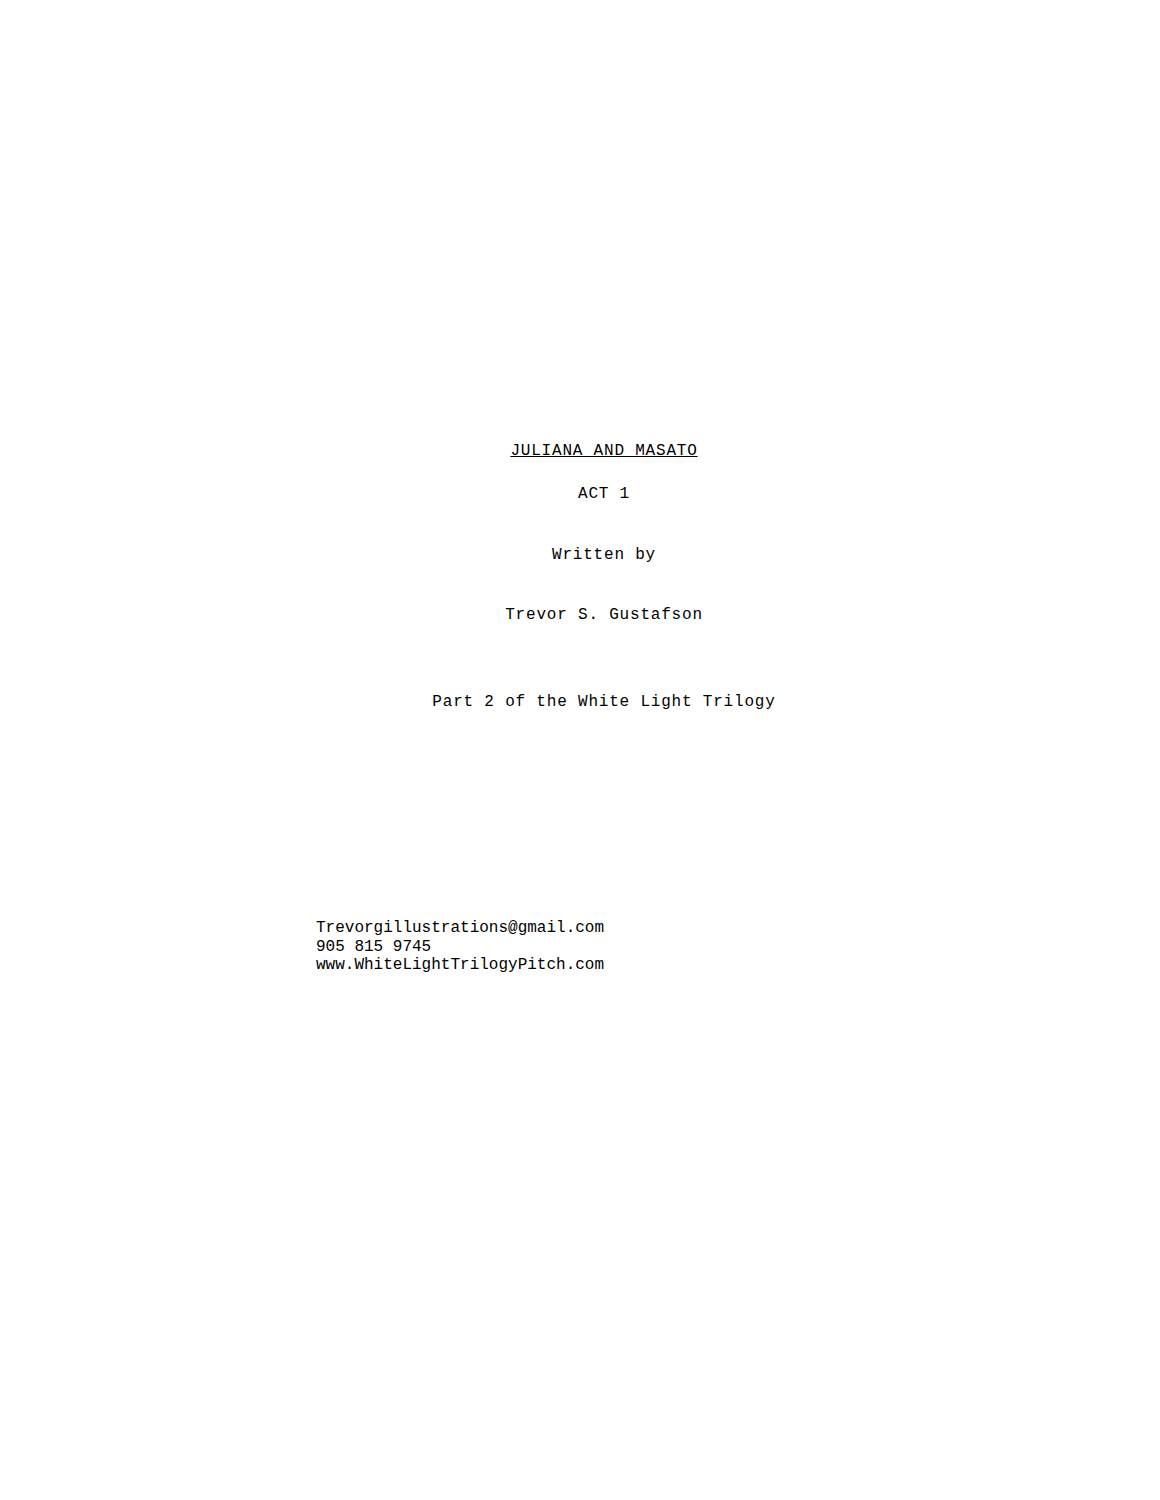JULIANA AND MASATO
ACT 1
Written by
Trevor S. Gustafson
Part 2 of the White Light Trilogy
Trevorgillustrations@gmail.com
905 815 9745
www.WhiteLightTrilogyPitch.com